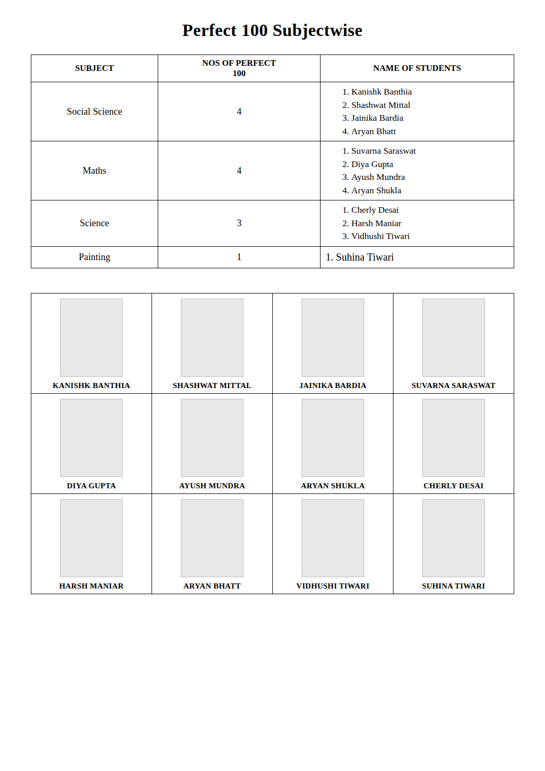Perfect 100 Subjectwise
| SUBJECT | NOS OF PERFECT 100 | NAME OF STUDENTS |
| --- | --- | --- |
| Social Science | 4 | Kanishk Banthia Shashwat Mittal Jainika Bardia Aryan Bhatt |
| Maths | 4 | Suvarna Saraswat Diya Gupta Ayush Mundra Aryan Shukla |
| Science | 3 | Cherly Desai Harsh Maniar Vidhushi Tiwari |
| Painting | 1 | Suhina Tiwari |
| KANISHK BANTHIA | SHASHWAT MITTAL | JAINIKA BARDIA | SUVARNA SARASWAT |
| DIYA GUPTA | AYUSH MUNDRA | ARYAN SHUKLA | CHERLY DESAI |
| HARSH MANIAR | ARYAN BHATT | VIDHUSHI TIWARI | SUHINA TIWARI |